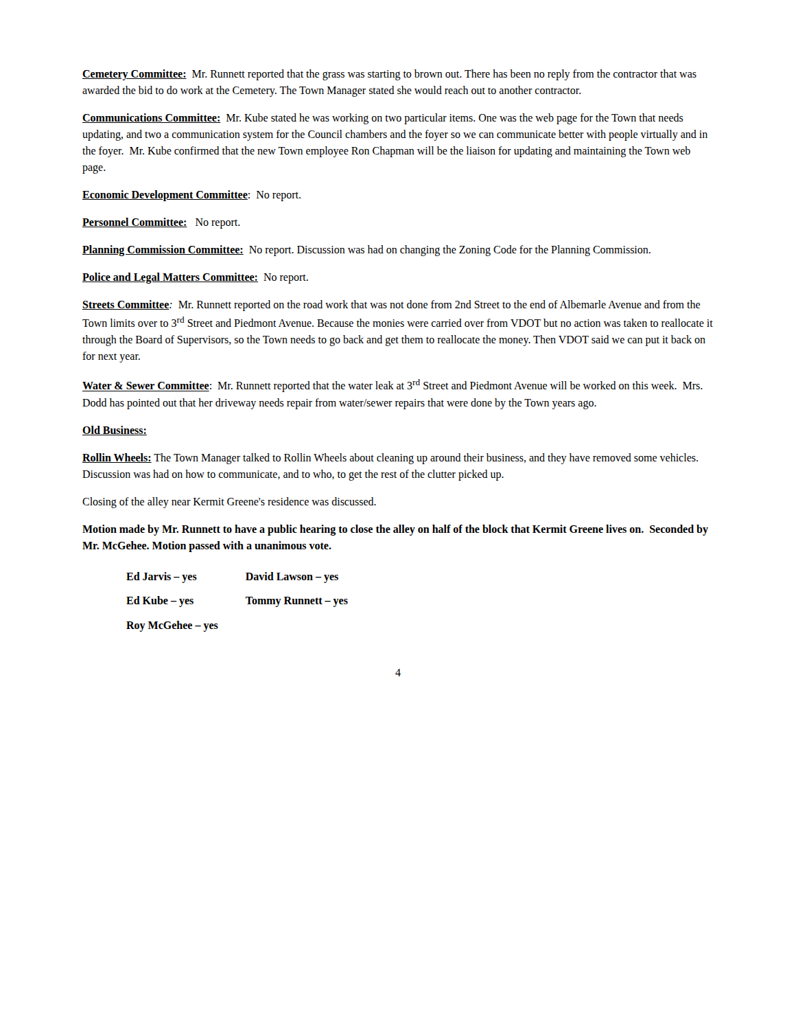Cemetery Committee: Mr. Runnett reported that the grass was starting to brown out. There has been no reply from the contractor that was awarded the bid to do work at the Cemetery. The Town Manager stated she would reach out to another contractor.
Communications Committee: Mr. Kube stated he was working on two particular items. One was the web page for the Town that needs updating, and two a communication system for the Council chambers and the foyer so we can communicate better with people virtually and in the foyer. Mr. Kube confirmed that the new Town employee Ron Chapman will be the liaison for updating and maintaining the Town web page.
Economic Development Committee: No report.
Personnel Committee: No report.
Planning Commission Committee: No report. Discussion was had on changing the Zoning Code for the Planning Commission.
Police and Legal Matters Committee: No report.
Streets Committee: Mr. Runnett reported on the road work that was not done from 2nd Street to the end of Albemarle Avenue and from the Town limits over to 3rd Street and Piedmont Avenue. Because the monies were carried over from VDOT but no action was taken to reallocate it through the Board of Supervisors, so the Town needs to go back and get them to reallocate the money. Then VDOT said we can put it back on for next year.
Water & Sewer Committee: Mr. Runnett reported that the water leak at 3rd Street and Piedmont Avenue will be worked on this week. Mrs. Dodd has pointed out that her driveway needs repair from water/sewer repairs that were done by the Town years ago.
Old Business:
Rollin Wheels: The Town Manager talked to Rollin Wheels about cleaning up around their business, and they have removed some vehicles. Discussion was had on how to communicate, and to who, to get the rest of the clutter picked up.
Closing of the alley near Kermit Greene's residence was discussed.
Motion made by Mr. Runnett to have a public hearing to close the alley on half of the block that Kermit Greene lives on. Seconded by Mr. McGehee. Motion passed with a unanimous vote.
| Ed Jarvis – yes | David Lawson – yes |
| Ed Kube – yes | Tommy Runnett – yes |
| Roy McGehee – yes | |
4